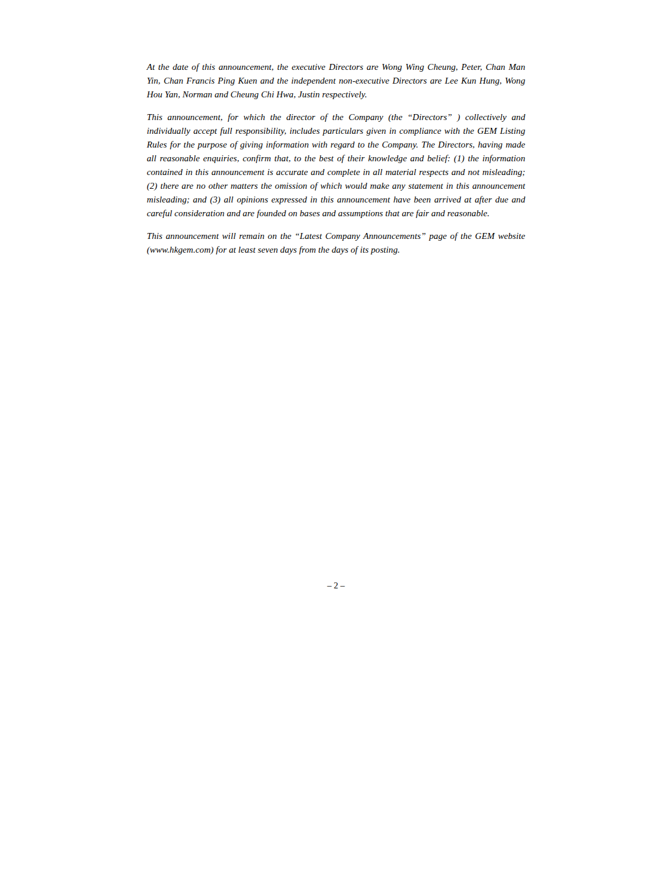At the date of this announcement, the executive Directors are Wong Wing Cheung, Peter, Chan Man Yin, Chan Francis Ping Kuen and the independent non-executive Directors are Lee Kun Hung, Wong Hou Yan, Norman and Cheung Chi Hwa, Justin respectively.
This announcement, for which the director of the Company (the “Directors” ) collectively and individually accept full responsibility, includes particulars given in compliance with the GEM Listing Rules for the purpose of giving information with regard to the Company. The Directors, having made all reasonable enquiries, confirm that, to the best of their knowledge and belief: (1) the information contained in this announcement is accurate and complete in all material respects and not misleading; (2) there are no other matters the omission of which would make any statement in this announcement misleading; and (3) all opinions expressed in this announcement have been arrived at after due and careful consideration and are founded on bases and assumptions that are fair and reasonable.
This announcement will remain on the “Latest Company Announcements” page of the GEM website (www.hkgem.com) for at least seven days from the days of its posting.
– 2 –